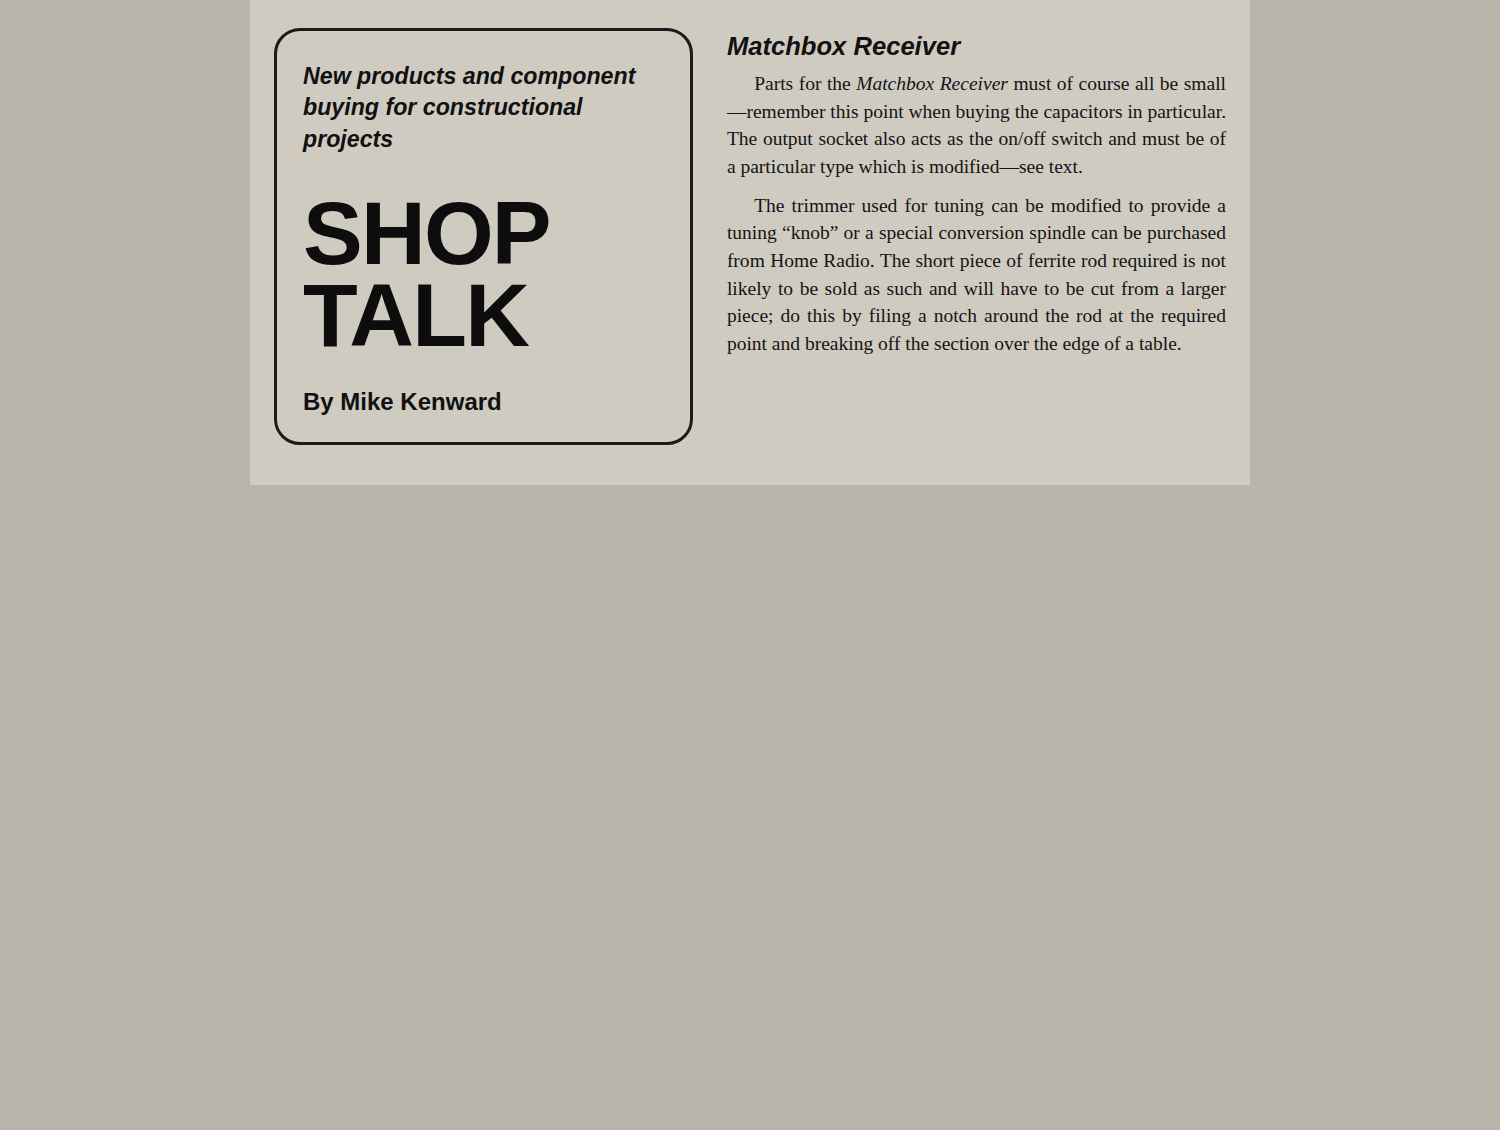New products and component buying for constructional projects
Shop Talk
By Mike Kenward
Matchbox Receiver
Parts for the Matchbox Receiver must of course all be small—remember this point when buying the capacitors in particular. The output socket also acts as the on/off switch and must be of a particular type which is modified—see text.
The trimmer used for tuning can be modified to provide a tuning “knob” or a special conversion spindle can be purchased from Home Radio. The short piece of ferrite rod required is not likely to be sold as such and will have to be cut from a larger piece; do this by filing a notch around the rod at the required point and breaking off the section over the edge of a table.